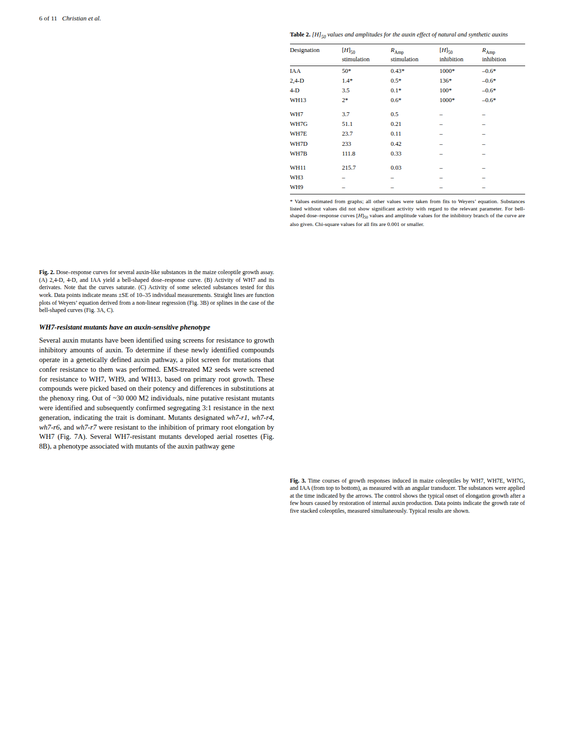6 of 11 Christian et al.
Fig. 2. Dose–response curves for several auxin-like substances in the maize coleoptile growth assay. (A) 2,4-D, 4-D, and IAA yield a bell-shaped dose–response curve. (B) Activity of WH7 and its derivates. Note that the curves saturate. (C) Activity of some selected substances tested for this work. Data points indicate means ±SE of 10–35 individual measurements. Straight lines are function plots of Weyers’ equation derived from a non-linear regression (Fig. 3B) or splines in the case of the bell-shaped curves (Fig. 3A, C).
WH7-resistant mutants have an auxin-sensitive phenotype
Several auxin mutants have been identified using screens for resistance to growth inhibitory amounts of auxin. To determine if these newly identified compounds operate in a genetically defined auxin pathway, a pilot screen for mutations that confer resistance to them was performed. EMS-treated M2 seeds were screened for resistance to WH7, WH9, and WH13, based on primary root growth. These compounds were picked based on their potency and differences in substitutions at the phenoxy ring. Out of ~30 000 M2 individuals, nine putative resistant mutants were identified and subsequently confirmed segregating 3:1 resistance in the next generation, indicating the trait is dominant. Mutants designated wh7-r1, wh7-r4, wh7-r6, and wh7-r7 were resistant to the inhibition of primary root elongation by WH7 (Fig. 7A). Several WH7-resistant mutants developed aerial rosettes (Fig. 8B), a phenotype associated with mutants of the auxin pathway gene
Table 2. [H]50 values and amplitudes for the auxin effect of natural and synthetic auxins
| Designation | [ H ] 50 stimulation | R Amp stimulation | [ H ] 50 inhibition | R Amp inhibition |
| --- | --- | --- | --- | --- |
| IAA | 50* | 0.43* | 1000* | –0.6* |
| 2,4-D | 1.4* | 0.5* | 136* | –0.6* |
| 4-D | 3.5 | 0.1* | 100* | –0.6* |
| WH13 | 2* | 0.6* | 1000* | –0.6* |
| WH7 | 3.7 | 0.5 | – | – |
| WH7G | 51.1 | 0.21 | – | – |
| WH7E | 23.7 | 0.11 | – | – |
| WH7D | 233 | 0.42 | – | – |
| WH7B | 111.8 | 0.33 | – | – |
| WH11 | 215.7 | 0.03 | – | – |
| WH3 | – | – | – | – |
| WH9 | – | – | – | – |
* Values estimated from graphs; all other values were taken from fits to Weyers’ equation. Substances listed without values did not show significant activity with regard to the relevant parameter. For bell-shaped dose–response curves [H]50 values and amplitude values for the inhibitory branch of the curve are also given. Chi-square values for all fits are 0.001 or smaller.
Fig. 3. Time courses of growth responses induced in maize coleoptiles by WH7, WH7E, WH7G, and IAA (from top to bottom), as measured with an angular transducer. The substances were applied at the time indicated by the arrows. The control shows the typical onset of elongation growth after a few hours caused by restoration of internal auxin production. Data points indicate the growth rate of five stacked coleoptiles, measured simultaneously. Typical results are shown.